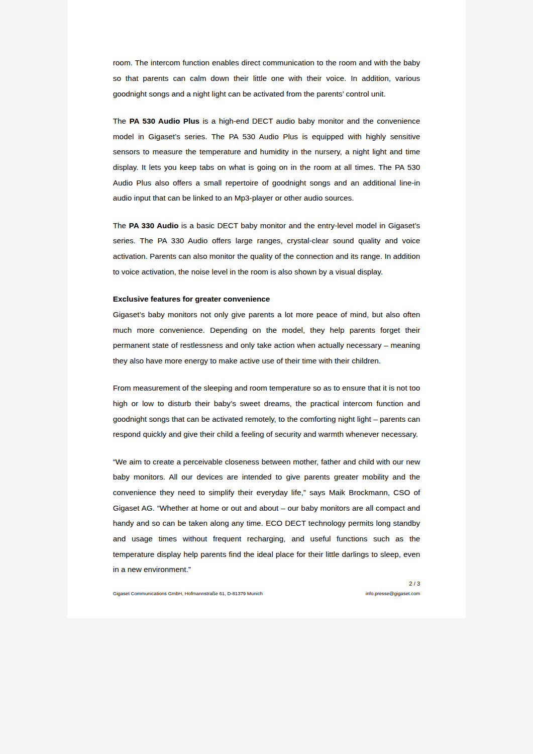room. The intercom function enables direct communication to the room and with the baby so that parents can calm down their little one with their voice. In addition, various goodnight songs and a night light can be activated from the parents’ control unit.
The PA 530 Audio Plus is a high-end DECT audio baby monitor and the convenience model in Gigaset’s series. The PA 530 Audio Plus is equipped with highly sensitive sensors to measure the temperature and humidity in the nursery, a night light and time display. It lets you keep tabs on what is going on in the room at all times. The PA 530 Audio Plus also offers a small repertoire of goodnight songs and an additional line-in audio input that can be linked to an Mp3-player or other audio sources.
The PA 330 Audio is a basic DECT baby monitor and the entry-level model in Gigaset’s series. The PA 330 Audio offers large ranges, crystal-clear sound quality and voice activation. Parents can also monitor the quality of the connection and its range. In addition to voice activation, the noise level in the room is also shown by a visual display.
Exclusive features for greater convenience
Gigaset’s baby monitors not only give parents a lot more peace of mind, but also often much more convenience. Depending on the model, they help parents forget their permanent state of restlessness and only take action when actually necessary – meaning they also have more energy to make active use of their time with their children.
From measurement of the sleeping and room temperature so as to ensure that it is not too high or low to disturb their baby’s sweet dreams, the practical intercom function and goodnight songs that can be activated remotely, to the comforting night light – parents can respond quickly and give their child a feeling of security and warmth whenever necessary.
“We aim to create a perceivable closeness between mother, father and child with our new baby monitors. All our devices are intended to give parents greater mobility and the convenience they need to simplify their everyday life,” says Maik Brockmann, CSO of Gigaset AG. “Whether at home or out and about – our baby monitors are all compact and handy and so can be taken along any time. ECO DECT technology permits long standby and usage times without frequent recharging, and useful functions such as the temperature display help parents find the ideal place for their little darlings to sleep, even in a new environment.”
2 / 3
Gigaset Communications GmbH, Hofmannstraße 61, D-81379 Munich info.presse@gigaset.com